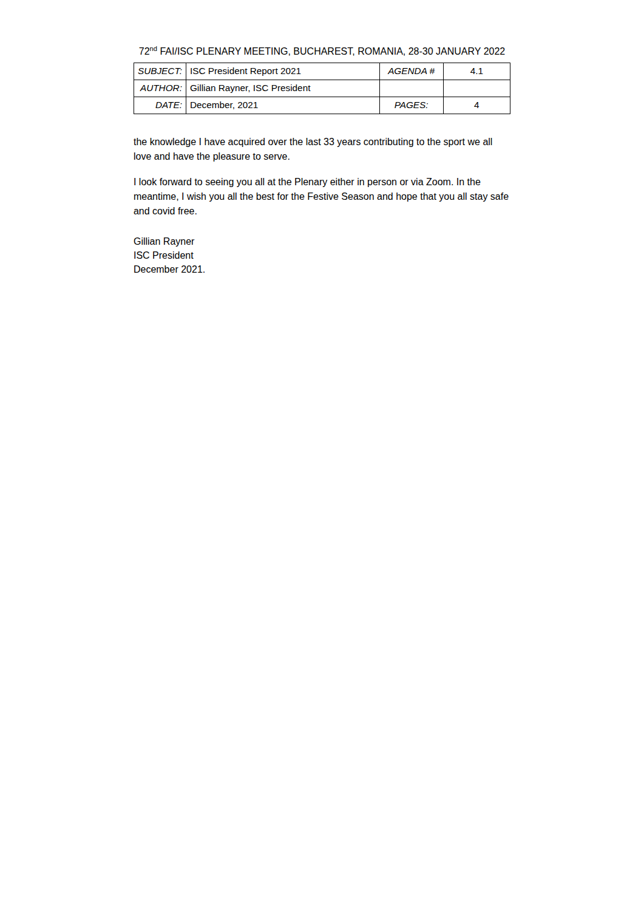72nd FAI/ISC PLENARY MEETING, BUCHAREST, ROMANIA, 28-30 JANUARY 2022
| SUBJECT: | ISC President Report 2021 | AGENDA # | 4.1 |
| AUTHOR: | Gillian Rayner, ISC President | | |
| DATE: | December, 2021 | PAGES: | 4 |
the knowledge I have acquired over the last 33 years contributing to the sport we all love and have the pleasure to serve.
I look forward to seeing you all at the Plenary either in person or via Zoom. In the meantime, I wish you all the best for the Festive Season and hope that you all stay safe and covid free.
Gillian Rayner
ISC President
December 2021.